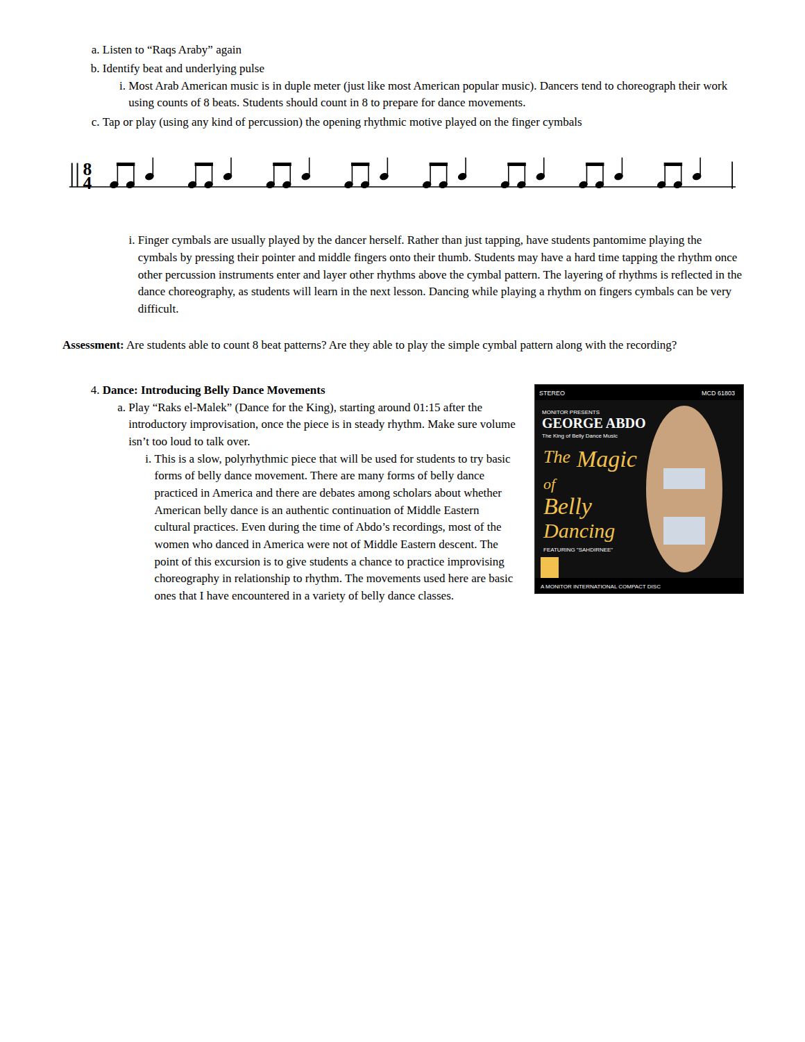Listen to “Raqs Araby” again
Identify beat and underlying pulse
Most Arab American music is in duple meter (just like most American popular music). Dancers tend to choreograph their work using counts of 8 beats. Students should count in 8 to prepare for dance movements.
Tap or play (using any kind of percussion) the opening rhythmic motive played on the finger cymbals
8 4
Finger cymbals are usually played by the dancer herself. Rather than just tapping, have students pantomime playing the cymbals by pressing their pointer and middle fingers onto their thumb. Students may have a hard time tapping the rhythm once other percussion instruments enter and layer other rhythms above the cymbal pattern. The layering of rhythms is reflected in the dance choreography, as students will learn in the next lesson. Dancing while playing a rhythm on fingers cymbals can be very difficult.
Assessment: Are students able to count 8 beat patterns? Are they able to play the simple cymbal pattern along with the recording?
Dance: Introducing Belly Dance Movements
Play “Raks el-Malek” (Dance for the King), starting around 01:15 after the introductory improvisation, once the piece is in steady rhythm. Make sure volume isn’t too loud to talk over.
This is a slow, polyrhythmic piece that will be used for students to try basic forms of belly dance movement. There are many forms of belly dance practiced in America and there are debates among scholars about whether American belly dance is an authentic continuation of Middle Eastern cultural practices. Even during the time of Abdo’s recordings, most of the women who danced in America were not of Middle Eastern descent. The point of this excursion is to give students a chance to practice improvising choreography in relationship to rhythm. The movements used here are basic ones that I have encountered in a variety of belly dance classes.